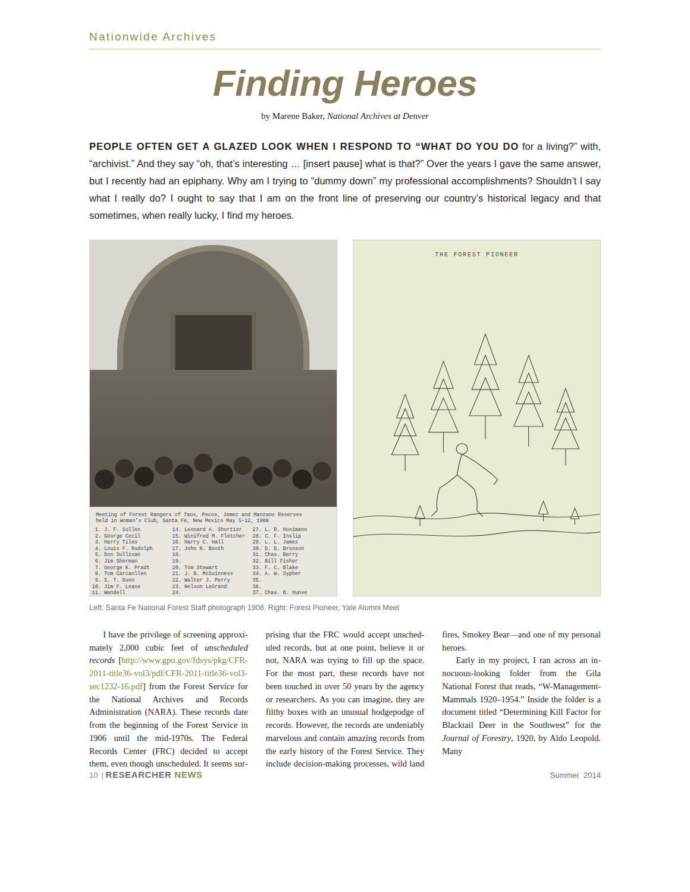Nationwide Archives
Finding Heroes
by Marene Baker, National Archives at Denver
PEOPLE OFTEN GET A GLAZED LOOK WHEN I RESPOND TO “WHAT DO YOU DO for a living?” with, “archivist.” And they say “oh, that’s interesting … [insert pause] what is that?” Over the years I gave the same answer, but I recently had an epiphany. Why am I trying to “dummy down” my professional accomplishments? Shouldn’t I say what I really do? I ought to say that I am on the front line of preserving our country’s historical legacy and that sometimes, when really lucky, I find my heroes.
Meeting of Forest Rangers of Taos, Pecos, Jemez and Manzano Reserves
held in Woman’s Club, Santa Fe, New Mexico May 5–12, 1908
J. F. Sullen
George Cecil
Harry Tiles
Louis F. Rudolph
Don Sullivan
Jim Sherman
George K. Pradt
Tom Carcanllen
S. T. Dunn
Jim F. Lease
Wandell
Leonard A. Shortier
Winifred M. Fletcher
Harry C. Hall
John R. Booth
Tom Stewart
J. B. McGuinness
Walter J. Perry
Nelson LeGrand
John Dorman
Arthur C. Ringland
L. R. Hosimann
C. F. Inslip
L. L. James
D. D. Bronson
Chas. Berry
Bill Fisher
F. C. Blake
A. W. Sypher
Chas. B. Hunse
Carroll R. Dei
Morton McMilla
Bert Phillips
Arthur D. Read
THE FOREST PIONEER
Left: Santa Fe National Forest Staff photograph 1908. Right: Forest Pioneer, Yale Alumni Meet
I have the privilege of screening approximately 2,000 cubic feet of unscheduled records [http://www.gpo.gov/fdsys/pkg/CFR-2011-title36-vol3/pdf/CFR-2011-title36-vol3-sec1232-16.pdf] from the Forest Service for the National Archives and Records Administration (NARA). These records date from the beginning of the Forest Service in 1906 until the mid-1970s. The Federal Records Center (FRC) decided to accept them, even though unscheduled. It seems surprising that the FRC would accept unscheduled records, but at one point, believe it or not, NARA was trying to fill up the space. For the most part, these records have not been touched in over 50 years by the agency or researchers. As you can imagine, they are filthy boxes with an unusual hodgepodge of records. However, the records are undeniably marvelous and contain amazing records from the early history of the Forest Service. They include decision-making processes, wild land fires, Smokey Bear—and one of my personal heroes.
Early in my project, I ran across an innocuous-looking folder from the Gila National Forest that reads, “W-Management-Mammals 1920–1954.” Inside the folder is a document titled “Determining Kill Factor for Blacktail Deer in the Southwest” for the Journal of Forestry, 1920, by Aldo Leopold. Many
10| RESEARCHER NEWS
Summer 2014